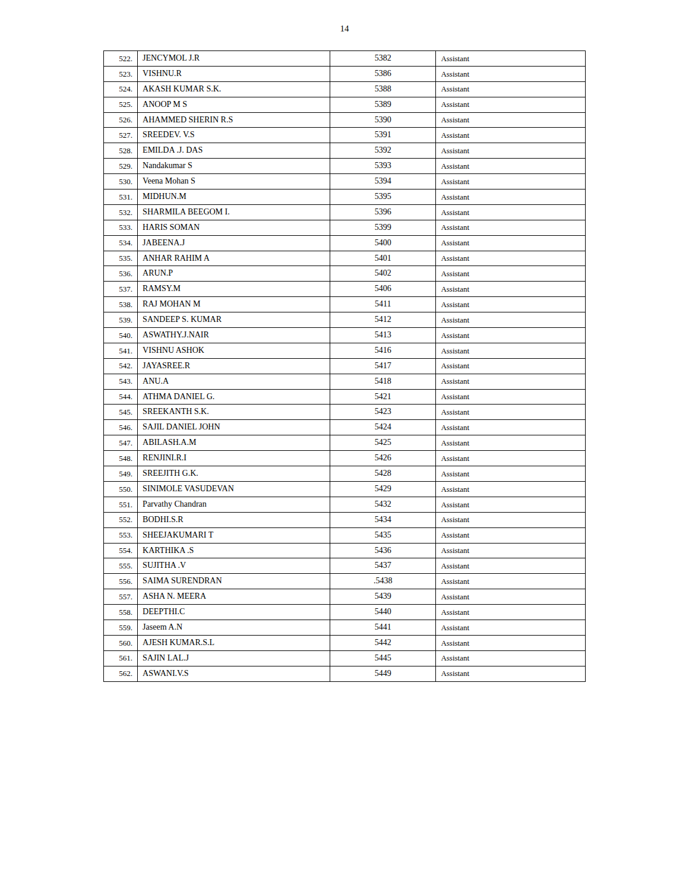14
| 522. | JENCYMOL J.R | 5382 | Assistant |
| 523. | VISHNU.R | 5386 | Assistant |
| 524. | AKASH KUMAR S.K. | 5388 | Assistant |
| 525. | ANOOP M S | 5389 | Assistant |
| 526. | AHAMMED SHERIN R.S | 5390 | Assistant |
| 527. | SREEDEV. V.S | 5391 | Assistant |
| 528. | EMILDA .J. DAS | 5392 | Assistant |
| 529. | Nandakumar S | 5393 | Assistant |
| 530. | Veena Mohan S | 5394 | Assistant |
| 531. | MIDHUN.M | 5395 | Assistant |
| 532. | SHARMILA BEEGOM I. | 5396 | Assistant |
| 533. | HARIS SOMAN | 5399 | Assistant |
| 534. | JABEENA.J | 5400 | Assistant |
| 535. | ANHAR RAHIM A | 5401 | Assistant |
| 536. | ARUN.P | 5402 | Assistant |
| 537. | RAMSY.M | 5406 | Assistant |
| 538. | RAJ MOHAN M | 5411 | Assistant |
| 539. | SANDEEP S. KUMAR | 5412 | Assistant |
| 540. | ASWATHY.J.NAIR | 5413 | Assistant |
| 541. | VISHNU ASHOK | 5416 | Assistant |
| 542. | JAYASREE.R | 5417 | Assistant |
| 543. | ANU.A | 5418 | Assistant |
| 544. | ATHMA DANIEL G. | 5421 | Assistant |
| 545. | SREEKANTH S.K. | 5423 | Assistant |
| 546. | SAJIL DANIEL JOHN | 5424 | Assistant |
| 547. | ABILASH.A.M | 5425 | Assistant |
| 548. | RENJINI.R.I | 5426 | Assistant |
| 549. | SREEJITH G.K. | 5428 | Assistant |
| 550. | SINIMOLE VASUDEVAN | 5429 | Assistant |
| 551. | Parvathy Chandran | 5432 | Assistant |
| 552. | BODHI.S.R | 5434 | Assistant |
| 553. | SHEEJAKUMARI T | 5435 | Assistant |
| 554. | KARTHIKA .S | 5436 | Assistant |
| 555. | SUJITHA .V | 5437 | Assistant |
| 556. | SAIMA SURENDRAN | .5438 | Assistant |
| 557. | ASHA N. MEERA | 5439 | Assistant |
| 558. | DEEPTHI.C | 5440 | Assistant |
| 559. | Jaseem A.N | 5441 | Assistant |
| 560. | AJESH KUMAR.S.L | 5442 | Assistant |
| 561. | SAJIN LAL.J | 5445 | Assistant |
| 562. | ASWANI.V.S | 5449 | Assistant |